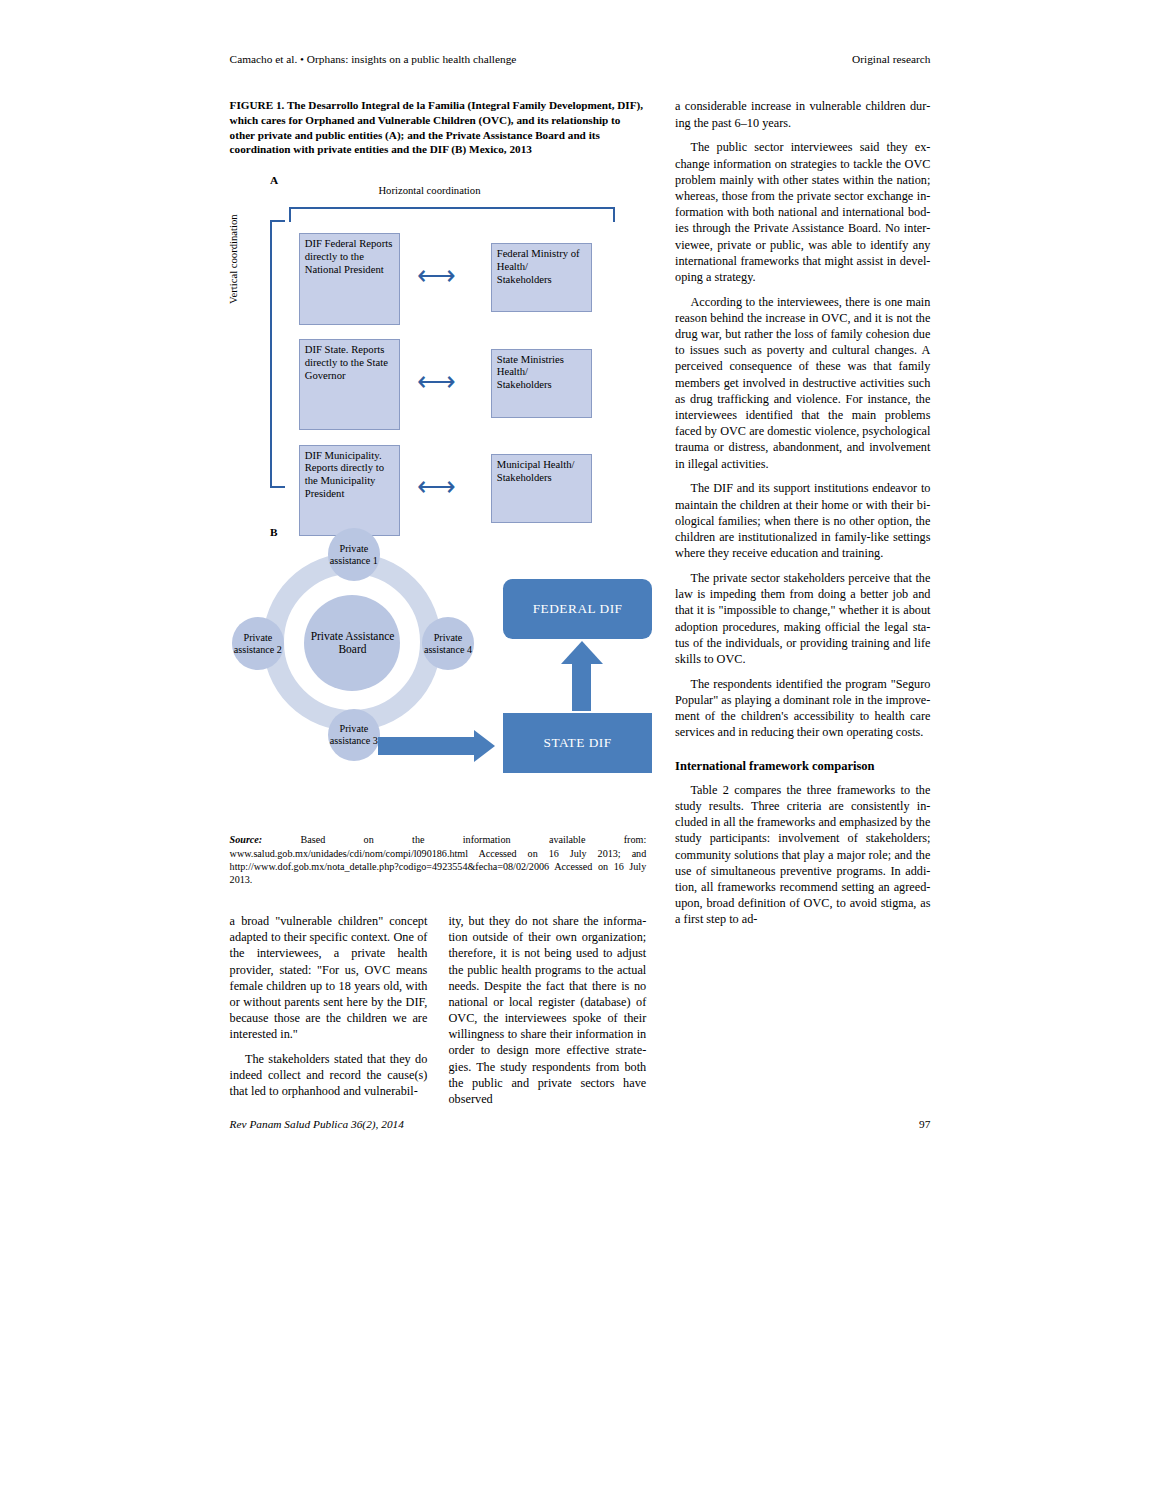Camacho et al. • Orphans: insights on a public health challenge
Original research
FIGURE 1. The Desarrollo Integral de la Familia (Integral Family Development, DIF), which cares for Orphaned and Vulnerable Children (OVC), and its relationship to other private and public entities (A); and the Private Assistance Board and its coordination with private entities and the DIF (B) Mexico, 2013
A
Horizontal coordination
Vertical coordination
DIF Federal Reports directly to the National President
DIF State. Reports directly to the State Governor
DIF Municipality. Reports directly to the Municipality President
Federal Ministry of Health/ Stakeholders
State Ministries Health/ Stakeholders
Municipal Health/ Stakeholders
⟷
⟷
⟷
B
Private Assistance Board
Private assistance 1
Private assistance 2
Private assistance 4
Private assistance 3
FEDERAL DIF
STATE DIF
Source: Based on the information available from: www.salud.gob.mx/unidades/cdi/nom/compi/l090186.html Accessed on 16 July 2013; and http://www.dof.gob.mx/nota_detalle.php?codigo=4923554&fecha=08/02/2006 Accessed on 16 July 2013.
a broad "vulnerable children" concept adapted to their specific context. One of the interviewees, a private health provider, stated: "For us, OVC means female children up to 18 years old, with or without parents sent here by the DIF, because those are the children we are interested in."
The stakeholders stated that they do indeed collect and record the cause(s) that led to orphanhood and vulnerabil-
ity, but they do not share the information outside of their own organization; therefore, it is not being used to adjust the public health programs to the actual needs. Despite the fact that there is no national or local register (database) of OVC, the interviewees spoke of their willingness to share their information in order to design more effective strategies. The study respondents from both the public and private sectors have observed
a considerable increase in vulnerable children during the past 6–10 years.
The public sector interviewees said they exchange information on strategies to tackle the OVC problem mainly with other states within the nation; whereas, those from the private sector exchange information with both national and international bodies through the Private Assistance Board. No interviewee, private or public, was able to identify any international frameworks that might assist in developing a strategy.
According to the interviewees, there is one main reason behind the increase in OVC, and it is not the drug war, but rather the loss of family cohesion due to issues such as poverty and cultural changes. A perceived consequence of these was that family members get involved in destructive activities such as drug trafficking and violence. For instance, the interviewees identified that the main problems faced by OVC are domestic violence, psychological trauma or distress, abandonment, and involvement in illegal activities.
The DIF and its support institutions endeavor to maintain the children at their home or with their biological families; when there is no other option, the children are institutionalized in family-like settings where they receive education and training.
The private sector stakeholders perceive that the law is impeding them from doing a better job and that it is "impossible to change," whether it is about adoption procedures, making official the legal status of the individuals, or providing training and life skills to OVC.
The respondents identified the program "Seguro Popular" as playing a dominant role in the improvement of the children's accessibility to health care services and in reducing their own operating costs.
International framework comparison
Table 2 compares the three frameworks to the study results. Three criteria are consistently included in all the frameworks and emphasized by the study participants: involvement of stakeholders; community solutions that play a major role; and the use of simultaneous preventive programs. In addition, all frameworks recommend setting an agreed-upon, broad definition of OVC, to avoid stigma, as a first step to ad-
Rev Panam Salud Publica 36(2), 2014
97